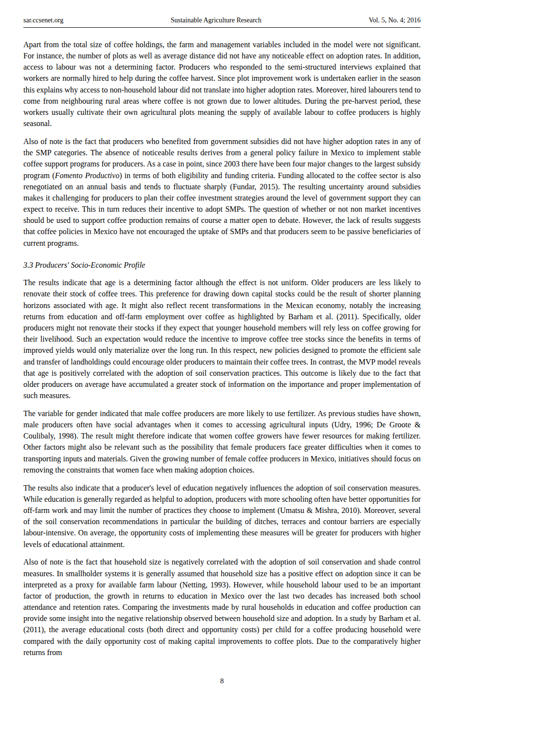sar.ccsenet.org Sustainable Agriculture Research Vol. 5, No. 4; 2016
Apart from the total size of coffee holdings, the farm and management variables included in the model were not significant. For instance, the number of plots as well as average distance did not have any noticeable effect on adoption rates. In addition, access to labour was not a determining factor. Producers who responded to the semi-structured interviews explained that workers are normally hired to help during the coffee harvest. Since plot improvement work is undertaken earlier in the season this explains why access to non-household labour did not translate into higher adoption rates. Moreover, hired labourers tend to come from neighbouring rural areas where coffee is not grown due to lower altitudes. During the pre-harvest period, these workers usually cultivate their own agricultural plots meaning the supply of available labour to coffee producers is highly seasonal.
Also of note is the fact that producers who benefited from government subsidies did not have higher adoption rates in any of the SMP categories. The absence of noticeable results derives from a general policy failure in Mexico to implement stable coffee support programs for producers. As a case in point, since 2003 there have been four major changes to the largest subsidy program (Fomento Productivo) in terms of both eligibility and funding criteria. Funding allocated to the coffee sector is also renegotiated on an annual basis and tends to fluctuate sharply (Fundar, 2015). The resulting uncertainty around subsidies makes it challenging for producers to plan their coffee investment strategies around the level of government support they can expect to receive. This in turn reduces their incentive to adopt SMPs. The question of whether or not non market incentives should be used to support coffee production remains of course a matter open to debate. However, the lack of results suggests that coffee policies in Mexico have not encouraged the uptake of SMPs and that producers seem to be passive beneficiaries of current programs.
3.3 Producers' Socio-Economic Profile
The results indicate that age is a determining factor although the effect is not uniform. Older producers are less likely to renovate their stock of coffee trees. This preference for drawing down capital stocks could be the result of shorter planning horizons associated with age. It might also reflect recent transformations in the Mexican economy, notably the increasing returns from education and off-farm employment over coffee as highlighted by Barham et al. (2011). Specifically, older producers might not renovate their stocks if they expect that younger household members will rely less on coffee growing for their livelihood. Such an expectation would reduce the incentive to improve coffee tree stocks since the benefits in terms of improved yields would only materialize over the long run. In this respect, new policies designed to promote the efficient sale and transfer of landholdings could encourage older producers to maintain their coffee trees. In contrast, the MVP model reveals that age is positively correlated with the adoption of soil conservation practices. This outcome is likely due to the fact that older producers on average have accumulated a greater stock of information on the importance and proper implementation of such measures.
The variable for gender indicated that male coffee producers are more likely to use fertilizer. As previous studies have shown, male producers often have social advantages when it comes to accessing agricultural inputs (Udry, 1996; De Groote & Coulibaly, 1998). The result might therefore indicate that women coffee growers have fewer resources for making fertilizer. Other factors might also be relevant such as the possibility that female producers face greater difficulties when it comes to transporting inputs and materials. Given the growing number of female coffee producers in Mexico, initiatives should focus on removing the constraints that women face when making adoption choices.
The results also indicate that a producer's level of education negatively influences the adoption of soil conservation measures. While education is generally regarded as helpful to adoption, producers with more schooling often have better opportunities for off-farm work and may limit the number of practices they choose to implement (Umatsu & Mishra, 2010). Moreover, several of the soil conservation recommendations in particular the building of ditches, terraces and contour barriers are especially labour-intensive. On average, the opportunity costs of implementing these measures will be greater for producers with higher levels of educational attainment.
Also of note is the fact that household size is negatively correlated with the adoption of soil conservation and shade control measures. In smallholder systems it is generally assumed that household size has a positive effect on adoption since it can be interpreted as a proxy for available farm labour (Netting, 1993). However, while household labour used to be an important factor of production, the growth in returns to education in Mexico over the last two decades has increased both school attendance and retention rates. Comparing the investments made by rural households in education and coffee production can provide some insight into the negative relationship observed between household size and adoption. In a study by Barham et al. (2011), the average educational costs (both direct and opportunity costs) per child for a coffee producing household were compared with the daily opportunity cost of making capital improvements to coffee plots. Due to the comparatively higher returns from
8